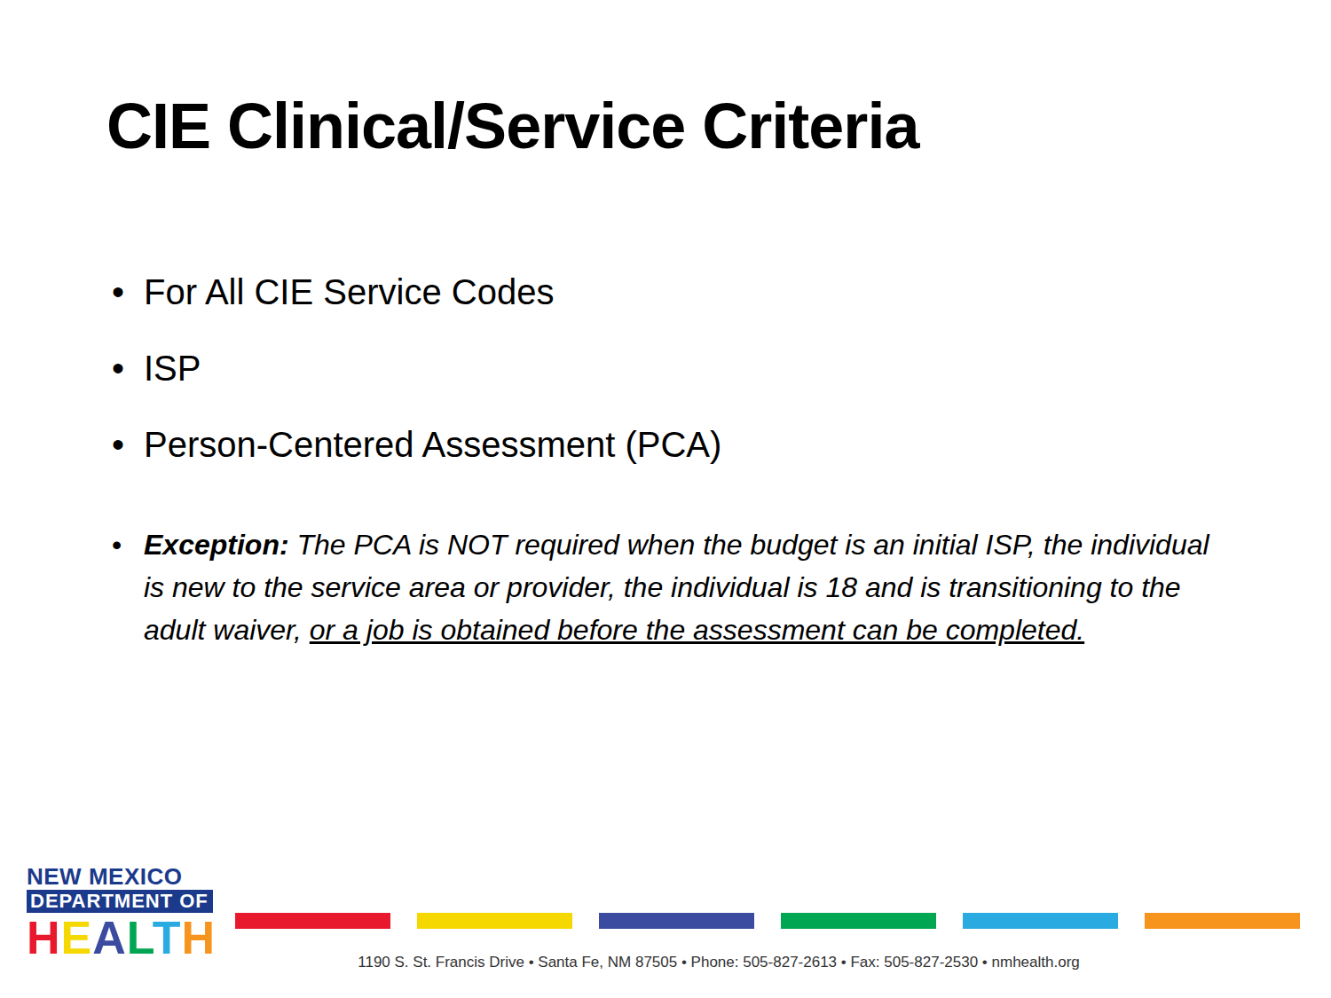CIE Clinical/Service Criteria
For All CIE Service Codes
ISP
Person-Centered Assessment (PCA)
Exception: The PCA is NOT required when the budget is an initial ISP, the individual is new to the service area or provider, the individual is 18 and is transitioning to the adult waiver, or a job is obtained before the assessment can be completed.
NEW MEXICO
DEPARTMENT OF
HEALTH
1190 S. St. Francis Drive • Santa Fe, NM 87505 • Phone: 505-827-2613 • Fax: 505-827-2530 • nmhealth.org